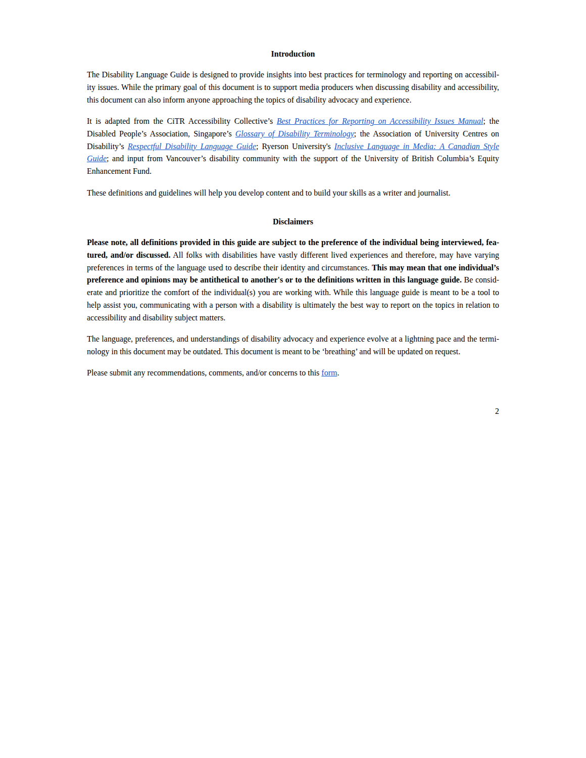Introduction
The Disability Language Guide is designed to provide insights into best practices for terminology and reporting on accessibility issues. While the primary goal of this document is to support media producers when discussing disability and accessibility, this document can also inform anyone approaching the topics of disability advocacy and experience.
It is adapted from the CiTR Accessibility Collective’s Best Practices for Reporting on Accessibility Issues Manual; the Disabled People’s Association, Singapore’s Glossary of Disability Terminology; the Association of University Centres on Disability’s Respectful Disability Language Guide; Ryerson University's Inclusive Language in Media: A Canadian Style Guide; and input from Vancouver’s disability community with the support of the University of British Columbia’s Equity Enhancement Fund.
These definitions and guidelines will help you develop content and to build your skills as a writer and journalist.
Disclaimers
Please note, all definitions provided in this guide are subject to the preference of the individual being interviewed, featured, and/or discussed. All folks with disabilities have vastly different lived experiences and therefore, may have varying preferences in terms of the language used to describe their identity and circumstances. This may mean that one individual’s preference and opinions may be antithetical to another's or to the definitions written in this language guide. Be considerate and prioritize the comfort of the individual(s) you are working with. While this language guide is meant to be a tool to help assist you, communicating with a person with a disability is ultimately the best way to report on the topics in relation to accessibility and disability subject matters.
The language, preferences, and understandings of disability advocacy and experience evolve at a lightning pace and the terminology in this document may be outdated. This document is meant to be ‘breathing’ and will be updated on request.
Please submit any recommendations, comments, and/or concerns to this form.
2